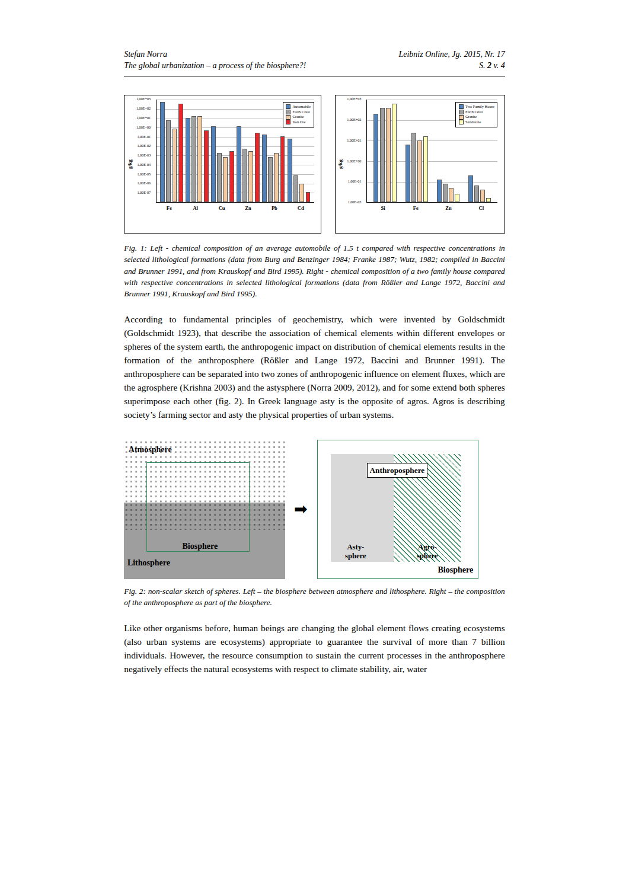Stefan Norra
Leibniz Online, Jg. 2015, Nr. 17
The global urbanization – a process of the biosphere?!
S. 2 v. 4
g/kg
1,00E+03 1,00E+02 1,00E+01 1,00E+00 1,00E-01 1,00E-02 1,00E-03 1,00E-04 1,00E-05 1,00E-06 1,00E-07
Fe Al Cu Zn Pb Cd
Automobile
Earth Crust
Granite
Iron Ore
g/kg
1,00E+03 1,00E+02 1,00E+01 1,00E+00 1,00E-01 1,00E-03
Si Fe Zn Cl
Two Family House
Earth Crust
Granite
Sandstone
Fig. 1: Left - chemical composition of an average automobile of 1.5 t compared with respective concentrations in selected lithological formations (data from Burg and Benzinger 1984; Franke 1987; Wutz, 1982; compiled in Baccini and Brunner 1991, and from Krauskopf and Bird 1995). Right - chemical composition of a two family house compared with respective concentrations in selected lithological formations (data from Rößler and Lange 1972, Baccini and Brunner 1991, Krauskopf and Bird 1995).
According to fundamental principles of geochemistry, which were invented by Goldschmidt (Goldschmidt 1923), that describe the association of chemical elements within different envelopes or spheres of the system earth, the anthropogenic impact on distribution of chemical elements results in the formation of the anthroposphere (Rößler and Lange 1972, Baccini and Brunner 1991). The anthroposphere can be separated into two zones of anthropogenic influence on element fluxes, which are the agrosphere (Krishna 2003) and the astysphere (Norra 2009, 2012), and for some extend both spheres superimpose each other (fig. 2). In Greek language asty is the opposite of agros. Agros is describing society’s farming sector and asty the physical properties of urban systems.
Atmosphere
Biosphere
Lithosphere
➡
Anthroposphere
Asty-
sphere
Agro-
sphere
Biosphere
Fig. 2: non-scalar sketch of spheres. Left – the biosphere between atmosphere and lithosphere. Right – the composition of the anthroposphere as part of the biosphere.
Like other organisms before, human beings are changing the global element flows creating ecosystems (also urban systems are ecosystems) appropriate to guarantee the survival of more than 7 billion individuals. However, the resource consumption to sustain the current processes in the anthroposphere negatively effects the natural ecosystems with respect to climate stability, air, water